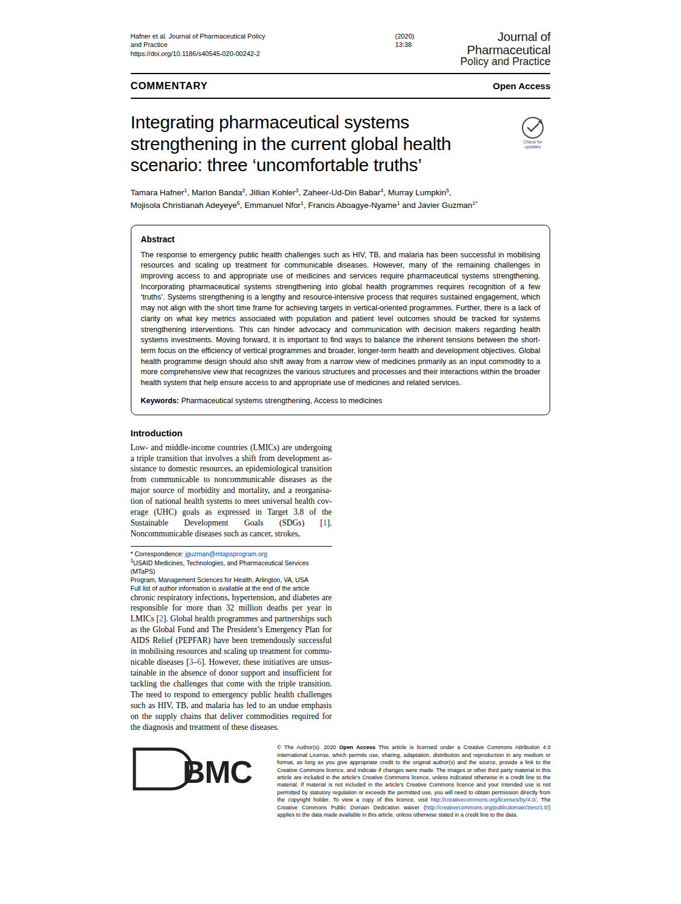Hafner et al. Journal of Pharmaceutical Policy and Practice (2020) 13:38
https://doi.org/10.1186/s40545-020-00242-2
Journal of Pharmaceutical
Policy and Practice
Commentary
Open Access
Integrating pharmaceutical systems
strengthening in the current global health
scenario: three ‘uncomfortable truths’
Check for updates
Tamara Hafner1, Marlon Banda2, Jillian Kohler3, Zaheer-Ud-Din Babar4, Murray Lumpkin5,
Mojisola Christianah Adeyeye6, Emmanuel Nfor1, Francis Aboagye-Nyame1 and Javier Guzman1*
Abstract
The response to emergency public health challenges such as HIV, TB, and malaria has been successful in mobilising resources and scaling up treatment for communicable diseases. However, many of the remaining challenges in improving access to and appropriate use of medicines and services require pharmaceutical systems strengthening. Incorporating pharmaceutical systems strengthening into global health programmes requires recognition of a few ‘truths’. Systems strengthening is a lengthy and resource-intensive process that requires sustained engagement, which may not align with the short time frame for achieving targets in vertical-oriented programmes. Further, there is a lack of clarity on what key metrics associated with population and patient level outcomes should be tracked for systems strengthening interventions. This can hinder advocacy and communication with decision makers regarding health systems investments. Moving forward, it is important to find ways to balance the inherent tensions between the short-term focus on the efficiency of vertical programmes and broader, longer-term health and development objectives. Global health programme design should also shift away from a narrow view of medicines primarily as an input commodity to a more comprehensive view that recognizes the various structures and processes and their interactions within the broader health system that help ensure access to and appropriate use of medicines and related services.
Keywords: Pharmaceutical systems strengthening, Access to medicines
Introduction
Low- and middle-income countries (LMICs) are undergoing a triple transition that involves a shift from development assistance to domestic resources, an epidemiological transition from communicable to noncommunicable diseases as the major source of morbidity and mortality, and a reorganisation of national health systems to meet universal health coverage (UHC) goals as expressed in Target 3.8 of the Sustainable Development Goals (SDGs) [1]. Noncommunicable diseases such as cancer, strokes,
* Correspondence: jguzman@mtapsprogram.org
1USAID Medicines, Technologies, and Pharmaceutical Services (MTaPS)
Program, Management Sciences for Health, Arlington, VA, USA
Full list of author information is available at the end of the article
chronic respiratory infections, hypertension, and diabetes are responsible for more than 32 million deaths per year in LMICs [2]. Global health programmes and partnerships such as the Global Fund and The President’s Emergency Plan for AIDS Relief (PEPFAR) have been tremendously successful in mobilising resources and scaling up treatment for communicable diseases [3–6]. However, these initiatives are unsustainable in the absence of donor support and insufficient for tackling the challenges that come with the triple transition. The need to respond to emergency public health challenges such as HIV, TB, and malaria has led to an undue emphasis on the supply chains that deliver commodities required for the diagnosis and treatment of these diseases.
BMC
© The Author(s). 2020 Open Access This article is licensed under a Creative Commons Attribution 4.0 International License, which permits use, sharing, adaptation, distribution and reproduction in any medium or format, as long as you give appropriate credit to the original author(s) and the source, provide a link to the Creative Commons licence, and indicate if changes were made. The images or other third party material in this article are included in the article's Creative Commons licence, unless indicated otherwise in a credit line to the material. If material is not included in the article's Creative Commons licence and your intended use is not permitted by statutory regulation or exceeds the permitted use, you will need to obtain permission directly from the copyright holder. To view a copy of this licence, visit http://creativecommons.org/licenses/by/4.0/. The Creative Commons Public Domain Dedication waiver (http://creativecommons.org/publicdomain/zero/1.0/) applies to the data made available in this article, unless otherwise stated in a credit line to the data.